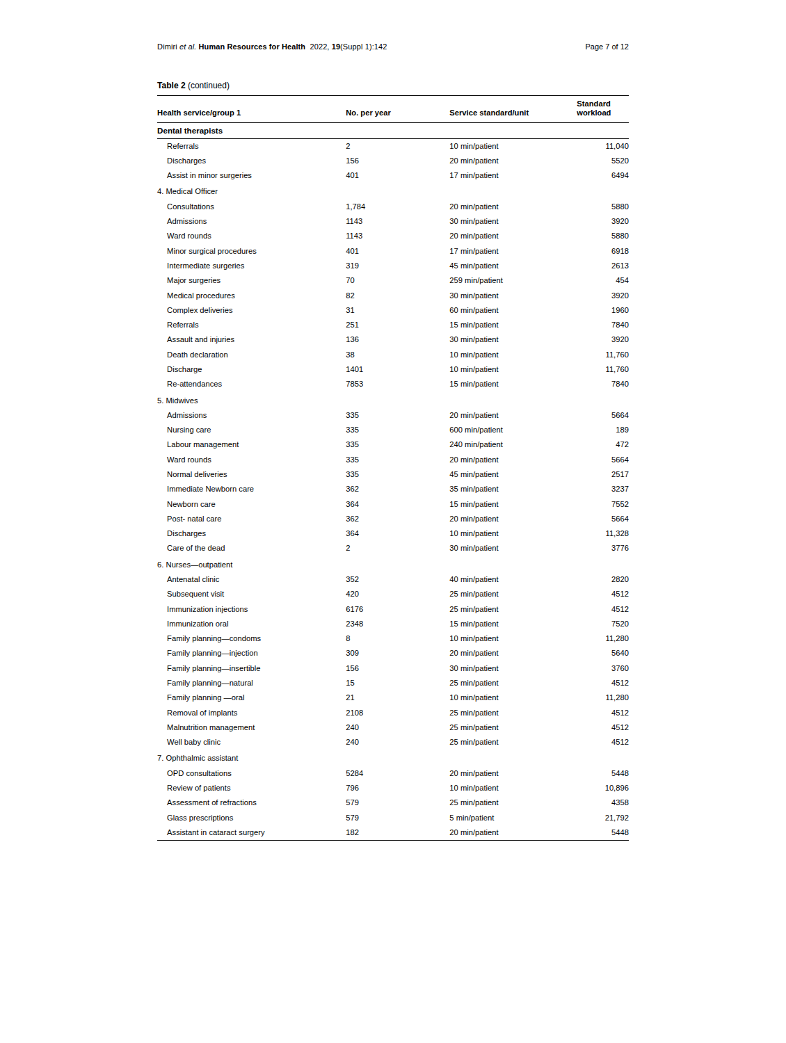Dimiri et al. Human Resources for Health 2022, 19(Suppl 1):142
Page 7 of 12
Table 2 (continued)
| Dental therapists |
| Health service/group 1 | No. per year | Service standard/unit | Standard workload |
| Referrals | 2 | 10 min/patient | 11,040 |
| Discharges | 156 | 20 min/patient | 5520 |
| Assist in minor surgeries | 401 | 17 min/patient | 6494 |
| 4. Medical Officer | | | |
| Consultations | 1,784 | 20 min/patient | 5880 |
| Admissions | 1143 | 30 min/patient | 3920 |
| Ward rounds | 1143 | 20 min/patient | 5880 |
| Minor surgical procedures | 401 | 17 min/patient | 6918 |
| Intermediate surgeries | 319 | 45 min/patient | 2613 |
| Major surgeries | 70 | 259 min/patient | 454 |
| Medical procedures | 82 | 30 min/patient | 3920 |
| Complex deliveries | 31 | 60 min/patient | 1960 |
| Referrals | 251 | 15 min/patient | 7840 |
| Assault and injuries | 136 | 30 min/patient | 3920 |
| Death declaration | 38 | 10 min/patient | 11,760 |
| Discharge | 1401 | 10 min/patient | 11,760 |
| Re-attendances | 7853 | 15 min/patient | 7840 |
| 5. Midwives | | | |
| Admissions | 335 | 20 min/patient | 5664 |
| Nursing care | 335 | 600 min/patient | 189 |
| Labour management | 335 | 240 min/patient | 472 |
| Ward rounds | 335 | 20 min/patient | 5664 |
| Normal deliveries | 335 | 45 min/patient | 2517 |
| Immediate Newborn care | 362 | 35 min/patient | 3237 |
| Newborn care | 364 | 15 min/patient | 7552 |
| Post- natal care | 362 | 20 min/patient | 5664 |
| Discharges | 364 | 10 min/patient | 11,328 |
| Care of the dead | 2 | 30 min/patient | 3776 |
| 6. Nurses—outpatient | | | |
| Antenatal clinic | 352 | 40 min/patient | 2820 |
| Subsequent visit | 420 | 25 min/patient | 4512 |
| Immunization injections | 6176 | 25 min/patient | 4512 |
| Immunization oral | 2348 | 15 min/patient | 7520 |
| Family planning—condoms | 8 | 10 min/patient | 11,280 |
| Family planning—injection | 309 | 20 min/patient | 5640 |
| Family planning—insertible | 156 | 30 min/patient | 3760 |
| Family planning—natural | 15 | 25 min/patient | 4512 |
| Family planning —oral | 21 | 10 min/patient | 11,280 |
| Removal of implants | 2108 | 25 min/patient | 4512 |
| Malnutrition management | 240 | 25 min/patient | 4512 |
| Well baby clinic | 240 | 25 min/patient | 4512 |
| 7. Ophthalmic assistant | | | |
| OPD consultations | 5284 | 20 min/patient | 5448 |
| Review of patients | 796 | 10 min/patient | 10,896 |
| Assessment of refractions | 579 | 25 min/patient | 4358 |
| Glass prescriptions | 579 | 5 min/patient | 21,792 |
| Assistant in cataract surgery | 182 | 20 min/patient | 5448 |